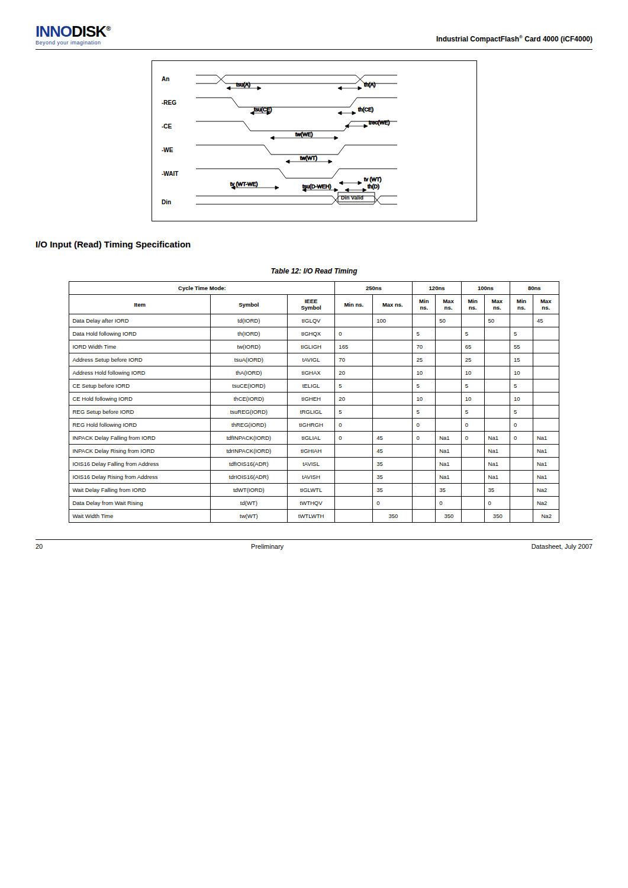INNO DISK®
Beyond your imagination
Industrial CompactFlash® Card 4000 (iCF4000)
An -REG -CE -WE -WAIT Din Din Valid tsu(A) th(A) tsu(CE) th(CE) trec(WE) tw(WE) tw(WT) tv (WT) tv (WT-WE) tsu(D-WEH) th(D)
I/O Input (Read) Timing Specification
Table 12: I/O Read Timing
| Cycle Time Mode: | 250ns | 120ns | 100ns | 80ns |
| --- | --- | --- | --- | --- |
| Item | Symbol | IEEE Symbol | Min ns. | Max ns. | Min ns. | Max ns. | Min ns. | Max ns. | Min ns. | Max ns. |
| Data Delay after IORD | td(IORD) | tIGLQV | | 100 | | 50 | | 50 | | 45 |
| Data Hold following IORD | th(IORD) | tIGHQX | 0 | | 5 | | 5 | | 5 | |
| IORD Width Time | tw(IORD) | tIGLIGH | 165 | | 70 | | 65 | | 55 | |
| Address Setup before IORD | tsuA(IORD) | tAVIGL | 70 | | 25 | | 25 | | 15 | |
| Address Hold following IORD | thA(IORD) | tIGHAX | 20 | | 10 | | 10 | | 10 | |
| CE Setup before IORD | tsuCE(IORD) | tELIGL | 5 | | 5 | | 5 | | 5 | |
| CE Hold following IORD | thCE(IORD) | tIGHEH | 20 | | 10 | | 10 | | 10 | |
| REG Setup before IORD | tsuREG(IORD) | tRGLIGL | 5 | | 5 | | 5 | | 5 | |
| REG Hold following IORD | thREG(IORD) | tIGHRGH | 0 | | 0 | | 0 | | 0 | |
| INPACK Delay Falling from IORD | tdfINPACK(IORD) | tIGLIAL | 0 | 45 | 0 | Na1 | 0 | Na1 | 0 | Na1 |
| INPACK Delay Rising from IORD | tdrINPACK(IORD) | tIGHIAH | | 45 | | Na1 | | Na1 | | Na1 |
| IOIS16 Delay Falling from Address | tdfIOIS16(ADR) | tAVISL | | 35 | | Na1 | | Na1 | | Na1 |
| IOIS16 Delay Rising from Address | tdrIOIS16(ADR) | tAVISH | | 35 | | Na1 | | Na1 | | Na1 |
| Wait Delay Falling from IORD | tdWT(IORD) | tIGLWTL | | 35 | | 35 | | 35 | | Na2 |
| Data Delay from Wait Rising | td(WT) | tWTHQV | | 0 | | 0 | | 0 | | Na2 |
| Wait Width Time | tw(WT) | tWTLWTH | | 350 | | 350 | | 350 | | Na2 |
20
Preliminary
Datasheet, July 2007